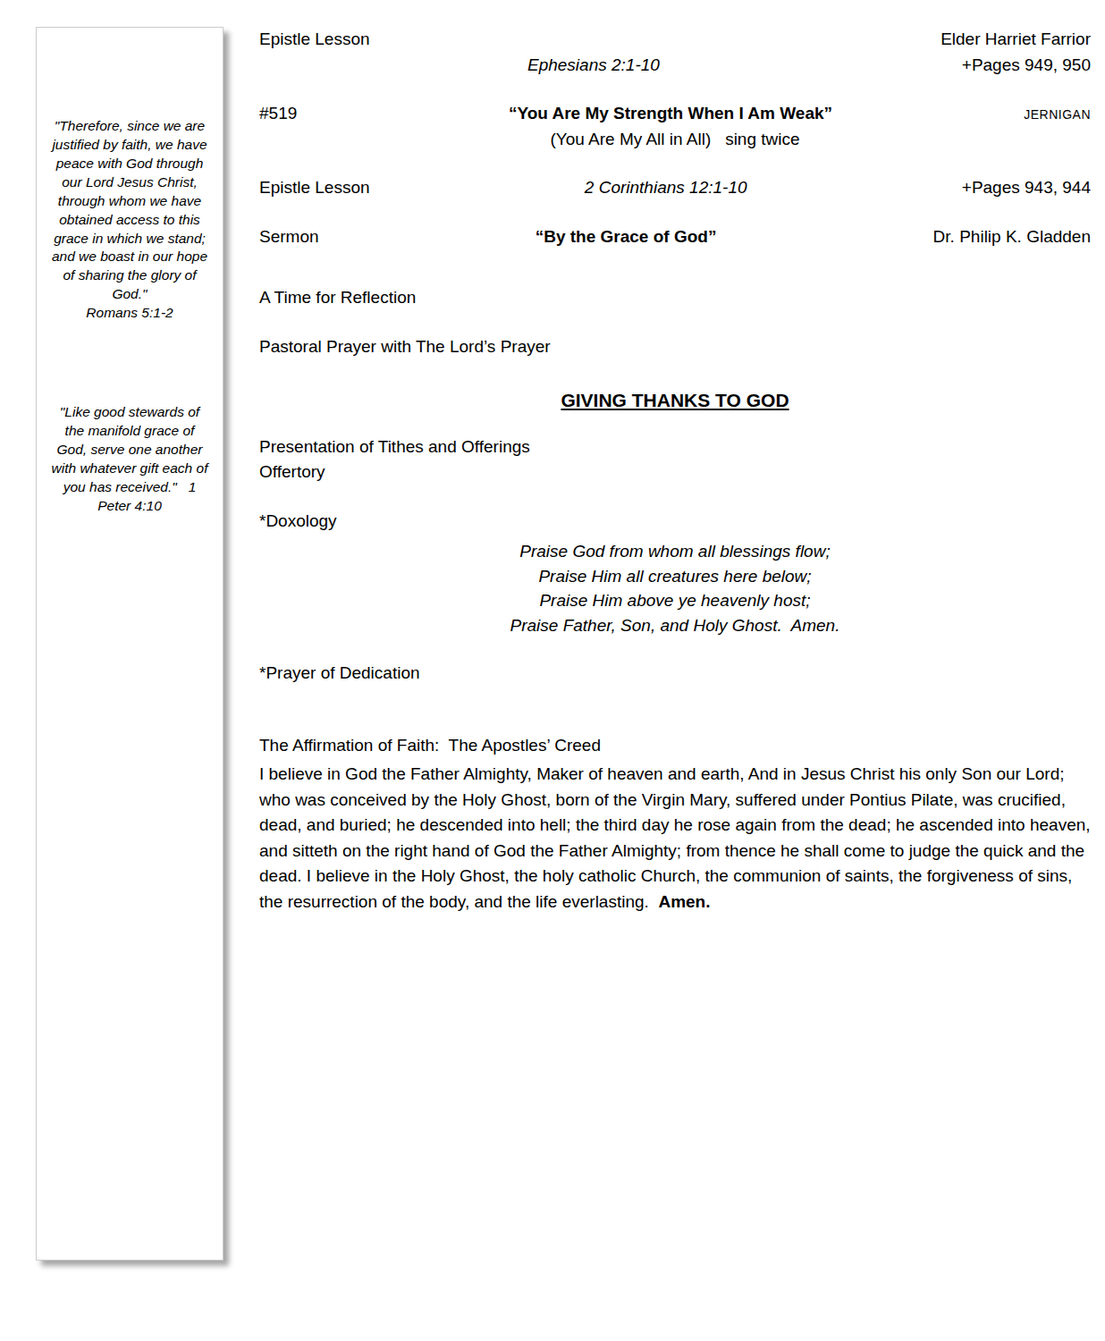"Therefore, since we are justified by faith, we have peace with God through our Lord Jesus Christ, through whom we have obtained access to this grace in which we stand; and we boast in our hope of sharing the glory of God."
Romans 5:1-2
"Like good stewards of the manifold grace of God, serve one another with whatever gift each of you has received." 1 Peter 4:10
Epistle Lesson Elder Harriet Farrior
Ephesians 2:1-10 +Pages 949, 950
#519 “You Are My Strength When I Am Weak” JERNIGAN
(You Are My All in All) sing twice
Epistle Lesson 2 Corinthians 12:1-10 +Pages 943, 944
Sermon “By the Grace of God” Dr. Philip K. Gladden
A Time for Reflection
Pastoral Prayer with The Lord’s Prayer
GIVING THANKS TO GOD
Presentation of Tithes and Offerings
Offertory
*Doxology
Praise God from whom all blessings flow;
Praise Him all creatures here below;
Praise Him above ye heavenly host;
Praise Father, Son, and Holy Ghost. Amen.
*Prayer of Dedication
The Affirmation of Faith: The Apostles’ Creed
I believe in God the Father Almighty, Maker of heaven and earth, And in Jesus Christ his only Son our Lord; who was conceived by the Holy Ghost, born of the Virgin Mary, suffered under Pontius Pilate, was crucified, dead, and buried; he descended into hell; the third day he rose again from the dead; he ascended into heaven, and sitteth on the right hand of God the Father Almighty; from thence he shall come to judge the quick and the dead. I believe in the Holy Ghost, the holy catholic Church, the communion of saints, the forgiveness of sins, the resurrection of the body, and the life everlasting. Amen.